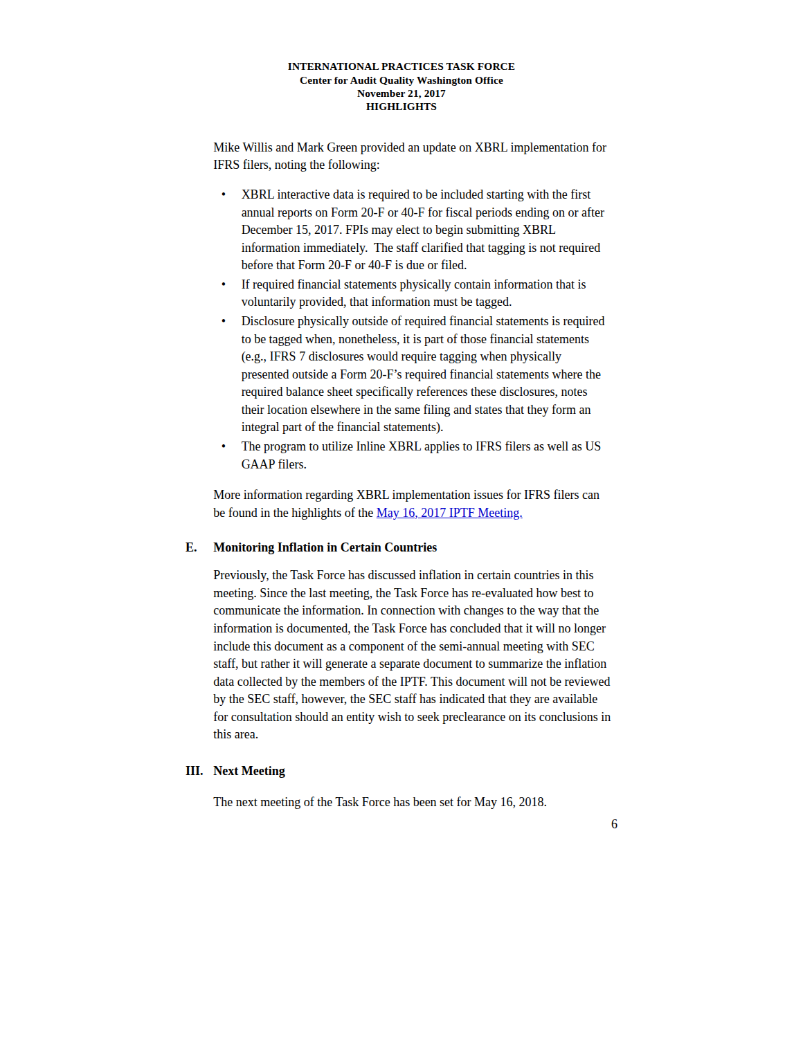INTERNATIONAL PRACTICES TASK FORCE Center for Audit Quality Washington Office November 21, 2017 HIGHLIGHTS
Mike Willis and Mark Green provided an update on XBRL implementation for IFRS filers, noting the following:
XBRL interactive data is required to be included starting with the first annual reports on Form 20-F or 40-F for fiscal periods ending on or after December 15, 2017. FPIs may elect to begin submitting XBRL information immediately. The staff clarified that tagging is not required before that Form 20-F or 40-F is due or filed.
If required financial statements physically contain information that is voluntarily provided, that information must be tagged.
Disclosure physically outside of required financial statements is required to be tagged when, nonetheless, it is part of those financial statements (e.g., IFRS 7 disclosures would require tagging when physically presented outside a Form 20-F’s required financial statements where the required balance sheet specifically references these disclosures, notes their location elsewhere in the same filing and states that they form an integral part of the financial statements).
The program to utilize Inline XBRL applies to IFRS filers as well as US GAAP filers.
More information regarding XBRL implementation issues for IFRS filers can be found in the highlights of the May 16, 2017 IPTF Meeting.
E. Monitoring Inflation in Certain Countries
Previously, the Task Force has discussed inflation in certain countries in this meeting. Since the last meeting, the Task Force has re-evaluated how best to communicate the information. In connection with changes to the way that the information is documented, the Task Force has concluded that it will no longer include this document as a component of the semi-annual meeting with SEC staff, but rather it will generate a separate document to summarize the inflation data collected by the members of the IPTF. This document will not be reviewed by the SEC staff, however, the SEC staff has indicated that they are available for consultation should an entity wish to seek preclearance on its conclusions in this area.
III. Next Meeting
The next meeting of the Task Force has been set for May 16, 2018.
6